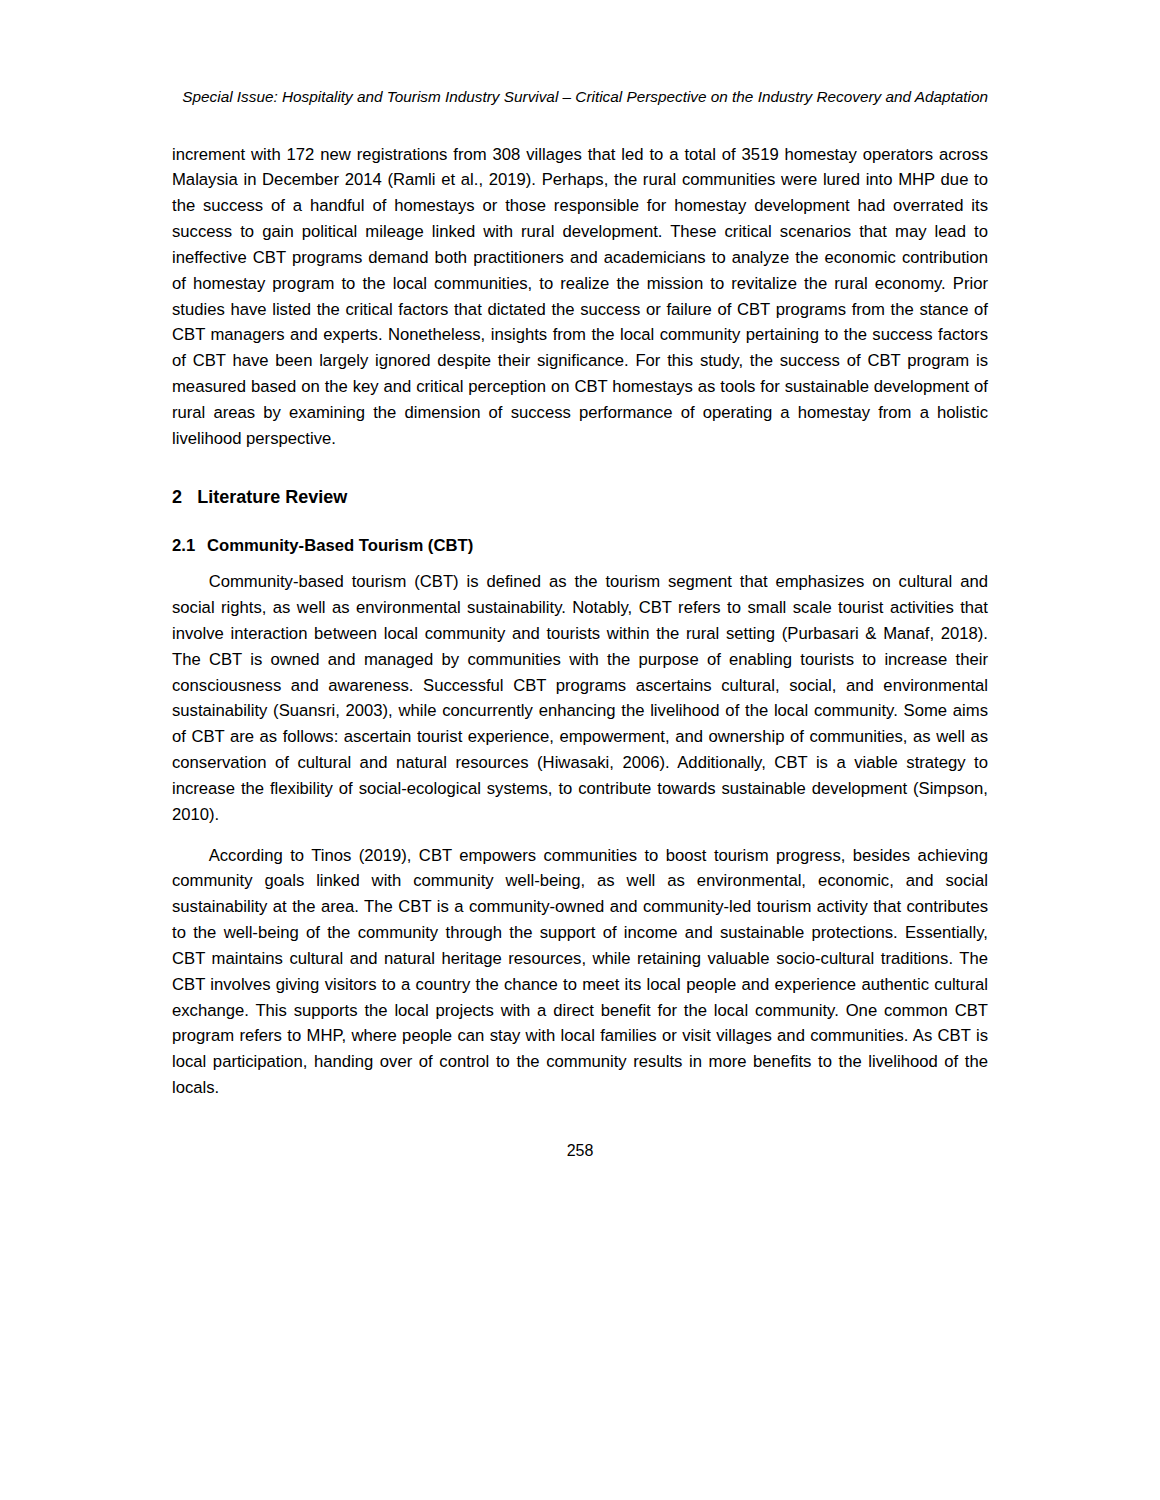Special Issue: Hospitality and Tourism Industry Survival – Critical Perspective on the Industry Recovery and Adaptation
increment with 172 new registrations from 308 villages that led to a total of 3519 homestay operators across Malaysia in December 2014 (Ramli et al., 2019). Perhaps, the rural communities were lured into MHP due to the success of a handful of homestays or those responsible for homestay development had overrated its success to gain political mileage linked with rural development. These critical scenarios that may lead to ineffective CBT programs demand both practitioners and academicians to analyze the economic contribution of homestay program to the local communities, to realize the mission to revitalize the rural economy. Prior studies have listed the critical factors that dictated the success or failure of CBT programs from the stance of CBT managers and experts. Nonetheless, insights from the local community pertaining to the success factors of CBT have been largely ignored despite their significance. For this study, the success of CBT program is measured based on the key and critical perception on CBT homestays as tools for sustainable development of rural areas by examining the dimension of success performance of operating a homestay from a holistic livelihood perspective.
2 Literature Review
2.1 Community-Based Tourism (CBT)
Community-based tourism (CBT) is defined as the tourism segment that emphasizes on cultural and social rights, as well as environmental sustainability. Notably, CBT refers to small scale tourist activities that involve interaction between local community and tourists within the rural setting (Purbasari & Manaf, 2018). The CBT is owned and managed by communities with the purpose of enabling tourists to increase their consciousness and awareness. Successful CBT programs ascertains cultural, social, and environmental sustainability (Suansri, 2003), while concurrently enhancing the livelihood of the local community. Some aims of CBT are as follows: ascertain tourist experience, empowerment, and ownership of communities, as well as conservation of cultural and natural resources (Hiwasaki, 2006). Additionally, CBT is a viable strategy to increase the flexibility of social-ecological systems, to contribute towards sustainable development (Simpson, 2010).
According to Tinos (2019), CBT empowers communities to boost tourism progress, besides achieving community goals linked with community well-being, as well as environmental, economic, and social sustainability at the area. The CBT is a community-owned and community-led tourism activity that contributes to the well-being of the community through the support of income and sustainable protections. Essentially, CBT maintains cultural and natural heritage resources, while retaining valuable socio-cultural traditions. The CBT involves giving visitors to a country the chance to meet its local people and experience authentic cultural exchange. This supports the local projects with a direct benefit for the local community. One common CBT program refers to MHP, where people can stay with local families or visit villages and communities. As CBT is local participation, handing over of control to the community results in more benefits to the livelihood of the locals.
258